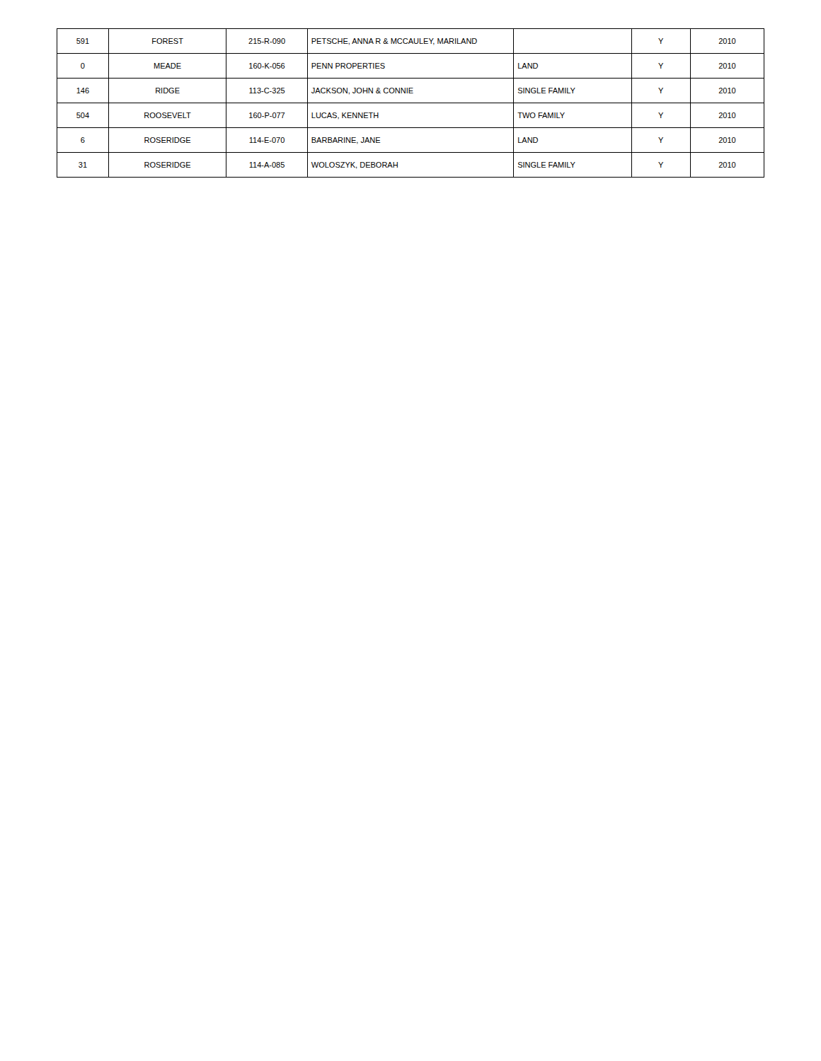| 591 | FOREST | 215-R-090 | PETSCHE, ANNA R & MCCAULEY, MARILAND | | Y | 2010 |
| 0 | MEADE | 160-K-056 | PENN PROPERTIES | LAND | Y | 2010 |
| 146 | RIDGE | 113-C-325 | JACKSON, JOHN & CONNIE | SINGLE FAMILY | Y | 2010 |
| 504 | ROOSEVELT | 160-P-077 | LUCAS, KENNETH | TWO FAMILY | Y | 2010 |
| 6 | ROSERIDGE | 114-E-070 | BARBARINE, JANE | LAND | Y | 2010 |
| 31 | ROSERIDGE | 114-A-085 | WOLOSZYK, DEBORAH | SINGLE FAMILY | Y | 2010 |